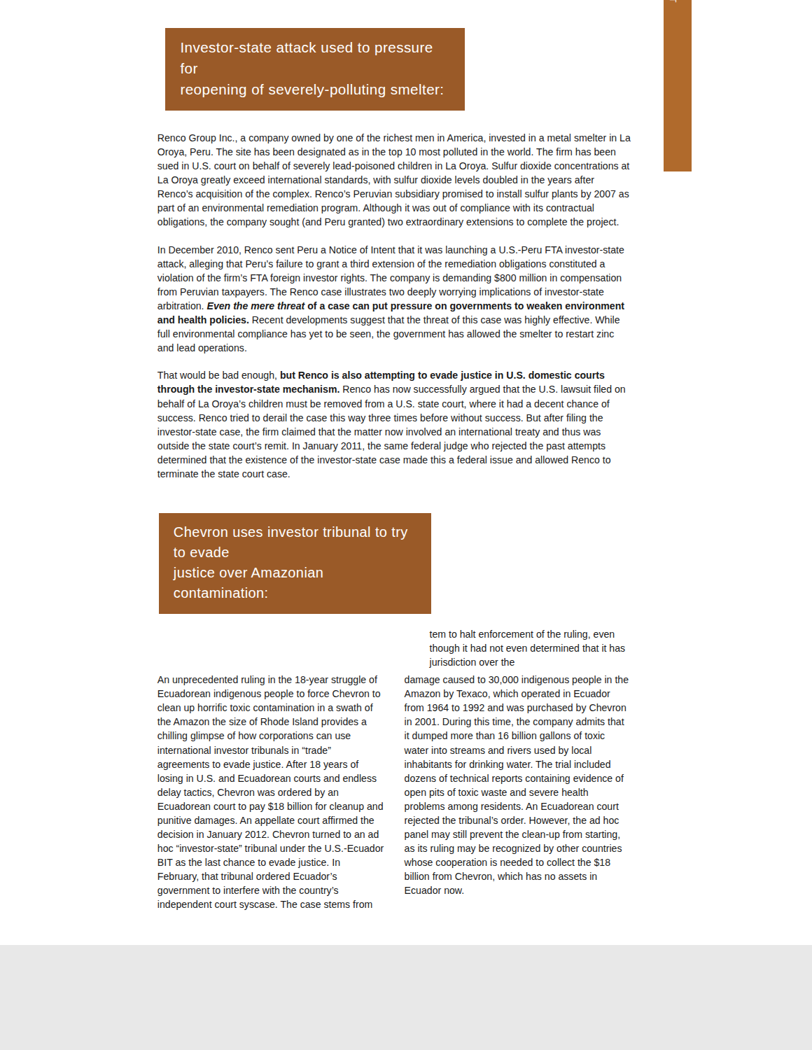TPP THREATS TO THE ENVIRONMENT
Investor-state attack used to pressure for reopening of severely-polluting smelter:
Renco Group Inc., a company owned by one of the richest men in America, invested in a metal smelter in La Oroya, Peru. The site has been designated as in the top 10 most polluted in the world. The firm has been sued in U.S. court on behalf of severely lead-poisoned children in La Oroya. Sulfur dioxide concentrations at La Oroya greatly exceed international standards, with sulfur dioxide levels doubled in the years after Renco’s acquisition of the complex. Renco’s Peruvian subsidiary promised to install sulfur plants by 2007 as part of an environmental remediation program. Although it was out of compliance with its contractual obligations, the company sought (and Peru granted) two extraordinary extensions to complete the project.
In December 2010, Renco sent Peru a Notice of Intent that it was launching a U.S.-Peru FTA investor-state attack, alleging that Peru’s failure to grant a third extension of the remediation obligations constituted a violation of the firm’s FTA foreign investor rights. The company is demanding $800 million in compensation from Peruvian taxpayers. The Renco case illustrates two deeply worrying implications of investor-state arbitration. Even the mere threat of a case can put pressure on governments to weaken environment and health policies. Recent developments suggest that the threat of this case was highly effective. While full environmental compliance has yet to be seen, the government has allowed the smelter to restart zinc and lead operations.
That would be bad enough, but Renco is also attempting to evade justice in U.S. domestic courts through the investor-state mechanism. Renco has now successfully argued that the U.S. lawsuit filed on behalf of La Oroya’s children must be removed from a U.S. state court, where it had a decent chance of success. Renco tried to derail the case this way three times before without success. But after filing the investor-state case, the firm claimed that the matter now involved an international treaty and thus was outside the state court’s remit. In January 2011, the same federal judge who rejected the past attempts determined that the existence of the investor-state case made this a federal issue and allowed Renco to terminate the state court case.
Chevron uses investor tribunal to try to evade justice over Amazonian contamination:
tem to halt enforcement of the ruling, even though it had not even determined that it has jurisdiction over the
An unprecedented ruling in the 18-year struggle of Ecuadorean indigenous people to force Chevron to clean up horrific toxic contamination in a swath of the Amazon the size of Rhode Island provides a chilling glimpse of how corporations can use international investor tribunals in “trade” agreements to evade justice. After 18 years of losing in U.S. and Ecuadorean courts and endless delay tactics, Chevron was ordered by an Ecuadorean court to pay $18 billion for cleanup and punitive damages. An appellate court affirmed the decision in January 2012. Chevron turned to an ad hoc “investor-state” tribunal under the U.S.-Ecuador BIT as the last chance to evade justice. In February, that tribunal ordered Ecuador’s government to interfere with the country’s independent court sys­case. The case stems from damage caused to 30,000 indigenous people in the Amazon by Texaco, which operated in Ecuador from 1964 to 1992 and was purchased by Chevron in 2001. During this time, the company admits that it dumped more than 16 billion gallons of toxic water into streams and rivers used by local inhabitants for drinking water. The trial included dozens of technical reports containing evidence of open pits of toxic waste and severe health problems among residents. An Ecuadorean court rejected the tribunal’s order. However, the ad hoc panel may still prevent the clean-up from starting, as its ruling may be recognized by other countries whose cooperation is needed to collect the $18 billion from Chevron, which has no assets in Ecuador now.